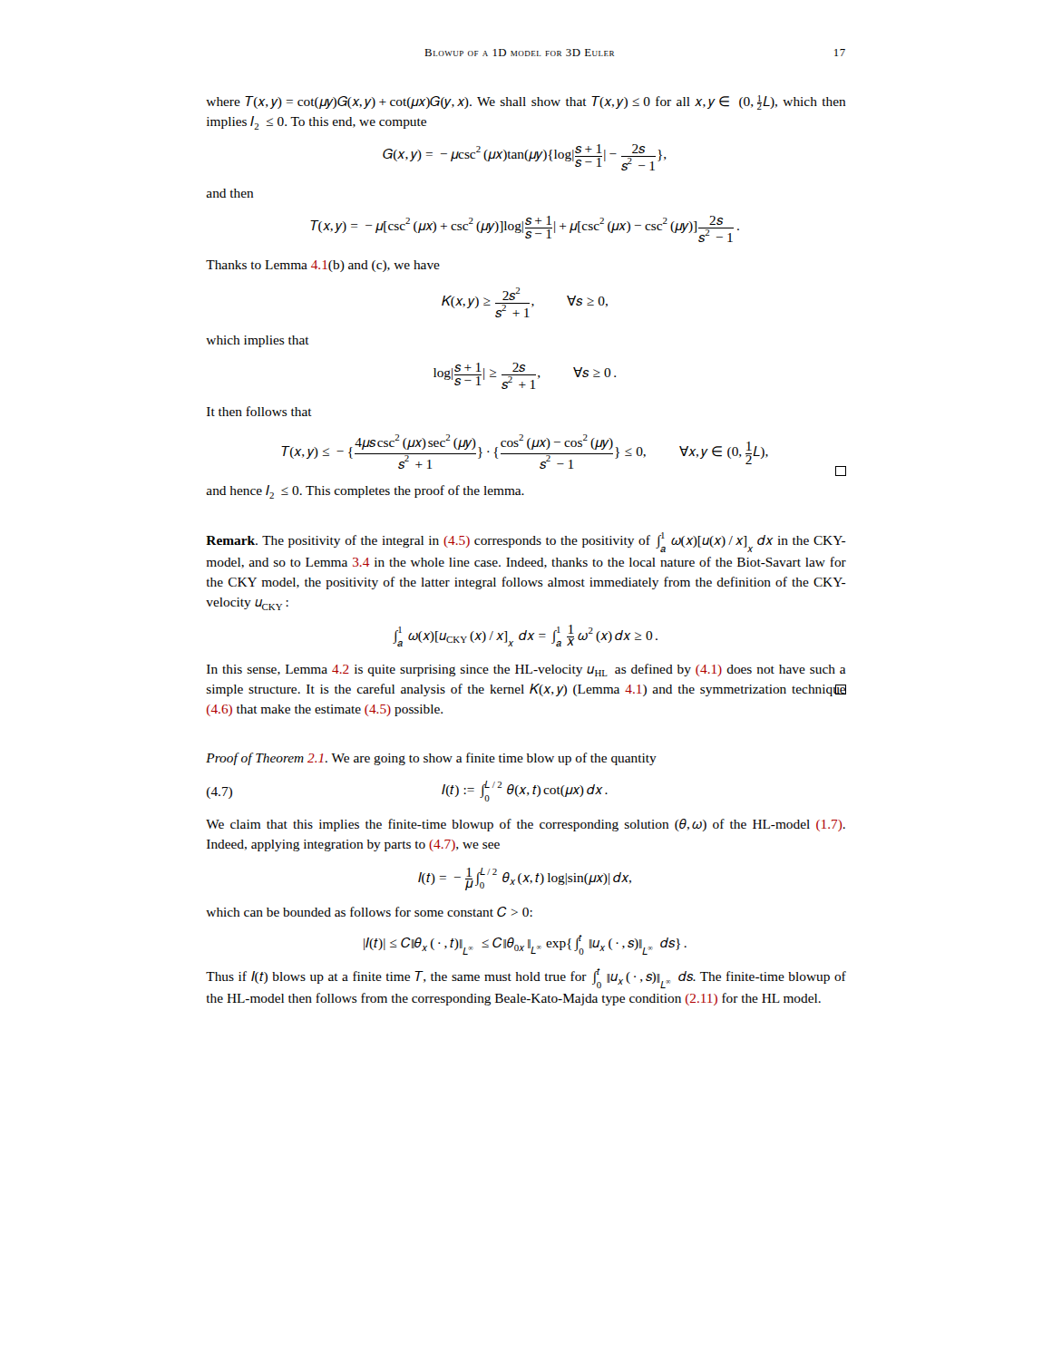Blowup of a 1D model for 3D Euler 17
where T(x,y)=cot(μy)G(x,y)+cot(μx)G(y,x). We shall show that T(x,y)≤0 for all x,y∈ (0,12L), which then implies I2≤0. To this end, we compute
G(x,y)= −μ csc2(μx) tan(μy) { log |s+1s−1| − 2ss2−1 } ,
and then
T(x,y)= −μ [ csc2(μx) + csc2(μy) ] log |s+1s−1| + μ [ csc2(μx) − csc2(μy) ] 2ss2−1 .
Thanks to Lemma 4.1(b) and (c), we have
K(x,y)≥ 2s2s2+1 , ∀s≥0,
which implies that
log |s+1s−1| ≥ 2ss2+1 , ∀s≥0.
It then follows that
T(x,y)≤ − { 4μscsc2(μx)sec2(μy) s2+1 } · { cos2(μx)−cos2(μy) s2−1 } ≤0, ∀x,y∈(0,12L),
and hence I2≤0. This completes the proof of the lemma.
Remark. The positivity of the integral in (4.5) corresponds to the positivity of ∫a1ω(x)[u(x)/x]xdx in the CKY-model, and so to Lemma 3.4 in the whole line case. Indeed, thanks to the local nature of the Biot-Savart law for the CKY model, the positivity of the latter integral follows almost immediately from the definition of the CKY-velocity uCKY:
∫a1 ω(x) [uCKY(x)/x]x dx = ∫a1 1x ω2(x) dx ≥0.
In this sense, Lemma 4.2 is quite surprising since the HL-velocity uHL as defined by (4.1) does not have such a simple structure. It is the careful analysis of the kernel K(x,y) (Lemma 4.1) and the symmetrization technique (4.6) that make the estimate (4.5) possible.
Proof of Theorem 2.1. We are going to show a finite time blow up of the quantity
(4.7) I(t):= ∫0L/2 θ(x,t) cot(μx) dx.
We claim that this implies the finite-time blowup of the corresponding solution (θ,ω) of the HL-model (1.7). Indeed, applying integration by parts to (4.7), we see
I(t)= −1μ ∫0L/2 θx(x,t) log |sin(μx)| dx,
which can be bounded as follows for some constant C>0:
|I(t)| ≤ C ‖θx(·,t)‖L∞ ≤ C ‖θ0x‖L∞ exp { ∫0t ‖ux(·,s)‖L∞ ds } .
Thus if I(t) blows up at a finite time T, the same must hold true for ∫0t‖ux(·,s)‖L∞ds. The finite-time blowup of the HL-model then follows from the corresponding Beale-Kato-Majda type condition (2.11) for the HL model.